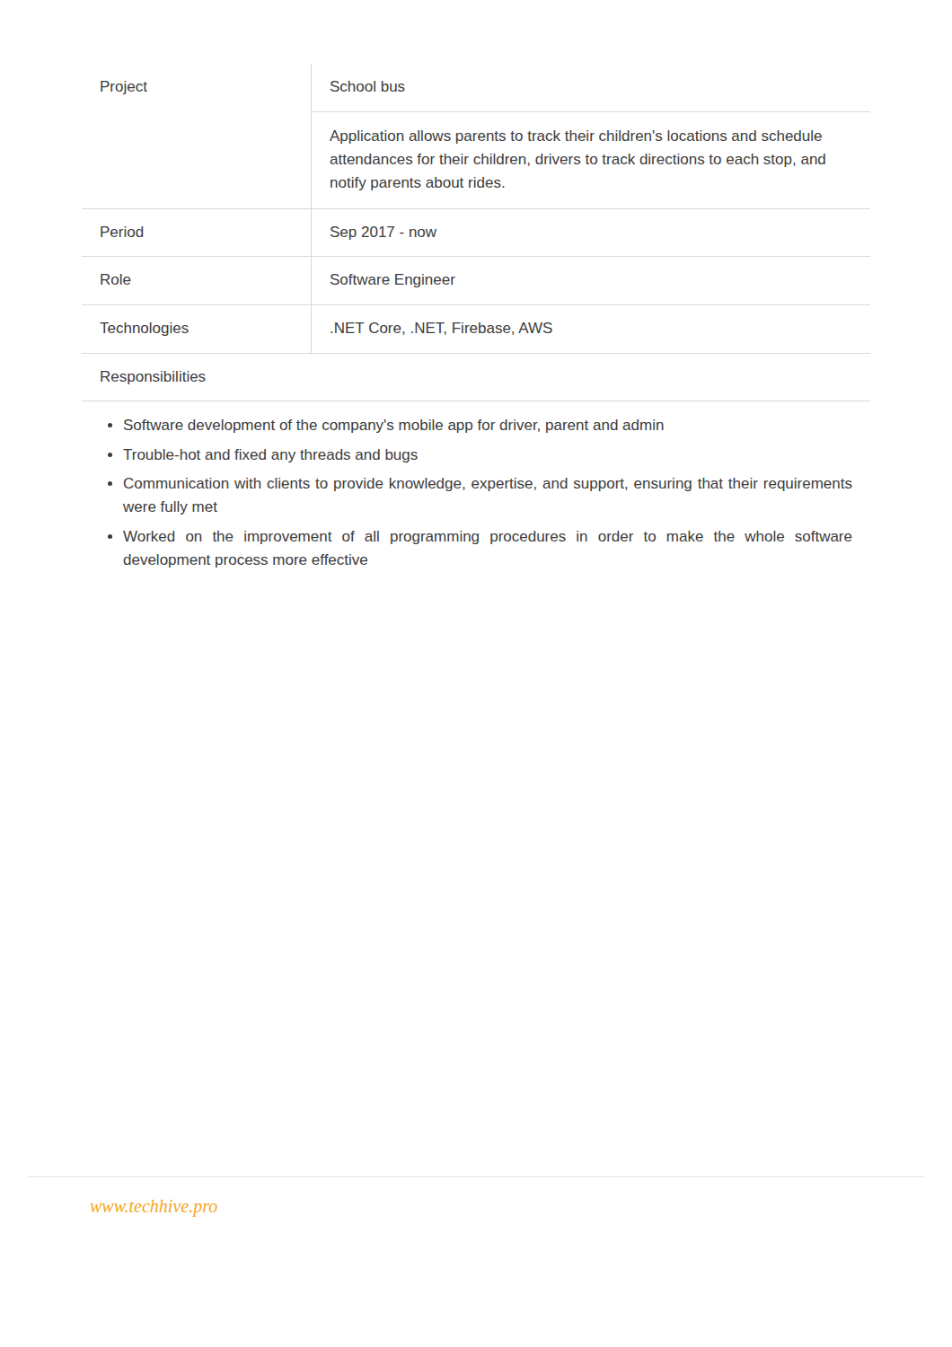| Project | School bus |
| Application allows parents to track their children's locations and schedule attendances for their children, drivers to track directions to each stop, and notify parents about rides. |
| Period | Sep 2017 - now |
| Role | Software Engineer |
| Technologies | .NET Core, .NET, Firebase, AWS |
| Responsibilities |
| Software development of the company's mobile app for driver, parent and admin Trouble-hot and fixed any threads and bugs Communication with clients to provide knowledge, expertise, and support, ensuring that their requirements were fully met Worked on the improvement of all programming procedures in order to make the whole software development process more effective |
www.techhive.pro